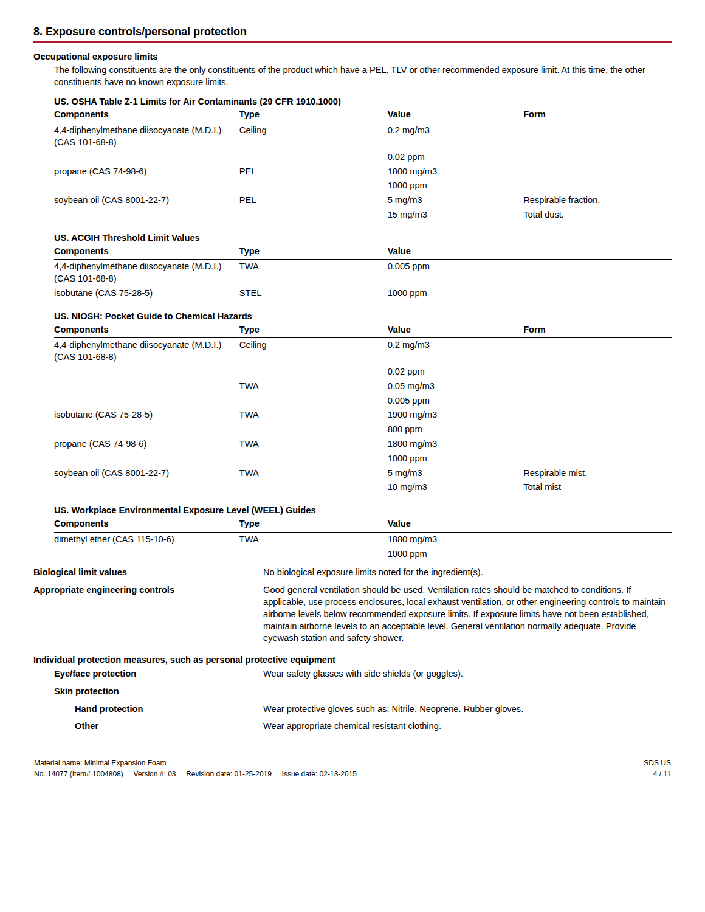8. Exposure controls/personal protection
Occupational exposure limits
The following constituents are the only constituents of the product which have a PEL, TLV or other recommended exposure limit. At this time, the other constituents have no known exposure limits.
US. OSHA Table Z-1 Limits for Air Contaminants (29 CFR 1910.1000)
| Components | Type | Value | Form |
| --- | --- | --- | --- |
| 4,4-diphenylmethane diisocyanate (M.D.I.) (CAS 101-68-8) | Ceiling | 0.2 mg/m3 | |
| | | 0.02 ppm | |
| propane (CAS 74-98-6) | PEL | 1800 mg/m3 | |
| | | 1000 ppm | |
| soybean oil (CAS 8001-22-7) | PEL | 5 mg/m3 | Respirable fraction. |
| | | 15 mg/m3 | Total dust. |
US. ACGIH Threshold Limit Values
| Components | Type | Value | |
| --- | --- | --- | --- |
| 4,4-diphenylmethane diisocyanate (M.D.I.) (CAS 101-68-8) | TWA | 0.005 ppm | |
| isobutane (CAS 75-28-5) | STEL | 1000 ppm | |
US. NIOSH: Pocket Guide to Chemical Hazards
| Components | Type | Value | Form |
| --- | --- | --- | --- |
| 4,4-diphenylmethane diisocyanate (M.D.I.) (CAS 101-68-8) | Ceiling | 0.2 mg/m3 | |
| | | 0.02 ppm | |
| | TWA | 0.05 mg/m3 | |
| | | 0.005 ppm | |
| isobutane (CAS 75-28-5) | TWA | 1900 mg/m3 | |
| | | 800 ppm | |
| propane (CAS 74-98-6) | TWA | 1800 mg/m3 | |
| | | 1000 ppm | |
| soybean oil (CAS 8001-22-7) | TWA | 5 mg/m3 | Respirable mist. |
| | | 10 mg/m3 | Total mist |
US. Workplace Environmental Exposure Level (WEEL) Guides
| Components | Type | Value | |
| --- | --- | --- | --- |
| dimethyl ether (CAS 115-10-6) | TWA | 1880 mg/m3 | |
| | | 1000 ppm | |
| Biological limit values | No biological exposure limits noted for the ingredient(s). |
| Appropriate engineering controls | Good general ventilation should be used. Ventilation rates should be matched to conditions. If applicable, use process enclosures, local exhaust ventilation, or other engineering controls to maintain airborne levels below recommended exposure limits. If exposure limits have not been established, maintain airborne levels to an acceptable level. General ventilation normally adequate. Provide eyewash station and safety shower. |
Individual protection measures, such as personal protective equipment
| Eye/face protection | Wear safety glasses with side shields (or goggles). |
| Skin protection | |
| Hand protection | Wear protective gloves such as: Nitrile. Neoprene. Rubber gloves. |
| Other | Wear appropriate chemical resistant clothing. |
| Material name: Minimal Expansion Foam | SDS US |
| No. 14077 (Item# 1004808) Version #: 03 Revision date: 01-25-2019 Issue date: 02-13-2015 | 4 / 11 |